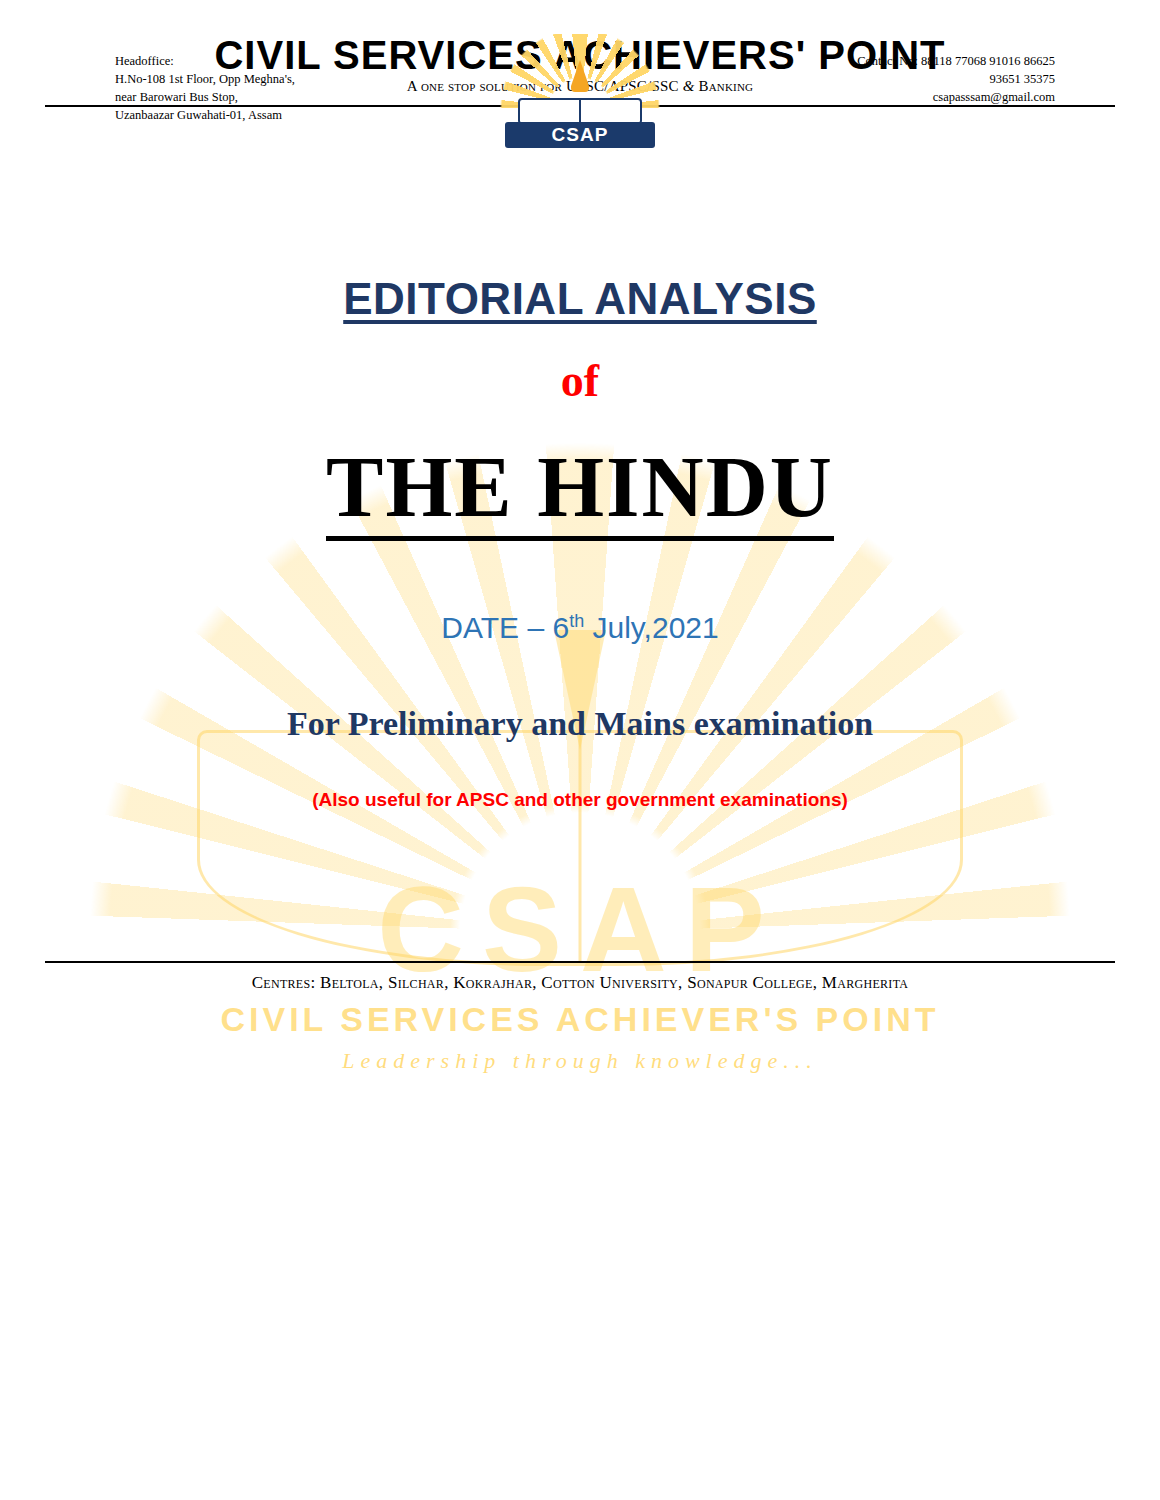Headoffice:
H.No-108 1st Floor, Opp Meghna's,
near Barowari Bus Stop,
Uzanbaazar Guwahati-01, Assam
Contact No: 88118 77068 91016 86625
93651 35375
csapasssam@gmail.com
CSAP
CIVIL SERVICES ACHIEVERS' POINT
A one stop solution for UPSC/APSC/SSC & Banking
CSAP
CIVIL SERVICES ACHIEVER'S POINT
Leadership through knowledge...
EDITORIAL ANALYSIS
of
THE HINDU
DATE – 6th July,2021
For Preliminary and Mains examination
(Also useful for APSC and other government examinations)
Centres: Beltola, Silchar, Kokrajhar, Cotton University, Sonapur College, Margherita